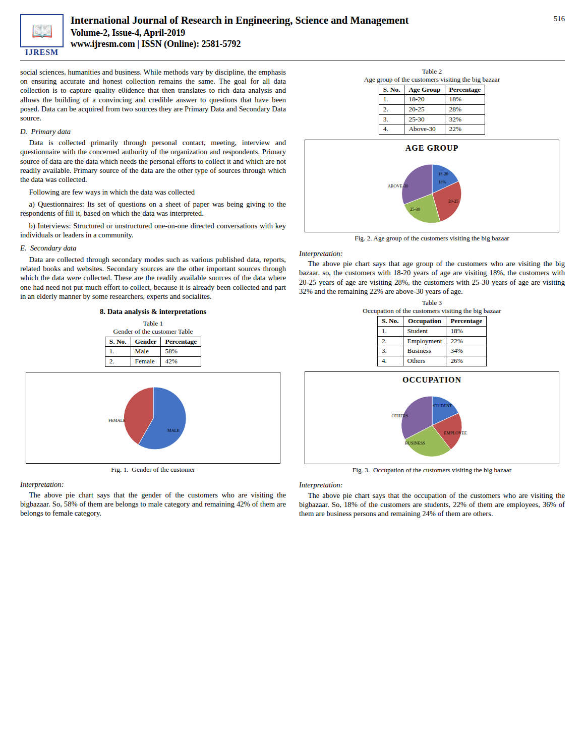516
📖
IJRESM
International Journal of Research in Engineering, Science and Management
Volume-2, Issue-4, April-2019
www.ijresm.com | ISSN (Online): 2581-5792
social sciences, humanities and business. While methods vary by discipline, the emphasis on ensuring accurate and honest collection remains the same. The goal for all data collection is to capture quality e0idence that then translates to rich data analysis and allows the building of a convincing and credible answer to questions that have been posed. Data can be acquired from two sources they are Primary Data and Secondary Data source.
D. Primary data
Data is collected primarily through personal contact, meeting, interview and questionnaire with the concerned authority of the organization and respondents. Primary source of data are the data which needs the personal efforts to collect it and which are not readily available. Primary source of the data are the other type of sources through which the data was collected.
Following are few ways in which the data was collected
a) Questionnaires: Its set of questions on a sheet of paper was being giving to the respondents of fill it, based on which the data was interpreted.
b) Interviews: Structured or unstructured one-on-one directed conversations with key individuals or leaders in a community.
E. Secondary data
Data are collected through secondary modes such as various published data, reports, related books and websites. Secondary sources are the other important sources through which the data were collected. These are the readily available sources of the data where one had need not put much effort to collect, because it is already been collected and part in an elderly manner by some researchers, experts and socialites.
8. Data analysis & interpretations
Table 1
Gender of the customer Table
| S. No. | Gender | Percentage |
| --- | --- | --- |
| 1. | Male | 58% |
| 2. | Female | 42% |
FEMALE MALE
Fig. 1. Gender of the customer
Interpretation:
The above pie chart says that the gender of the customers who are visiting the bigbazaar. So, 58% of them are belongs to male category and remaining 42% of them are belongs to female category.
Table 2
Age group of the customers visiting the big bazaar
| S. No. | Age Group | Percentage |
| --- | --- | --- |
| 1. | 18-20 | 18% |
| 2. | 20-25 | 28% |
| 3. | 25-30 | 32% |
| 4. | Above-30 | 22% |
AGE GROUP
18-20 18% 20-25 25-30 ABOVE-30
Fig. 2. Age group of the customers visiting the big bazaar
Interpretation:
The above pie chart says that age group of the customers who are visiting the big bazaar. so, the customers with 18-20 years of age are visiting 18%, the customers with 20-25 years of age are visiting 28%, the customers with 25-30 years of age are visiting 32% and the remaining 22% are above-30 years of age.
Table 3
Occupation of the customers visiting the big bazaar
| S. No. | Occupation | Percentage |
| --- | --- | --- |
| 1. | Student | 18% |
| 2. | Employment | 22% |
| 3. | Business | 34% |
| 4. | Others | 26% |
OCCUPATION
STUDENT EMPLOYEE BUSINESS OTHERS
Fig. 3. Occupation of the customers visiting the big bazaar
Interpretation:
The above pie chart says that the occupation of the customers who are visiting the bigbazaar. So, 18% of the customers are students, 22% of them are employees, 36% of them are business persons and remaining 24% of them are others.